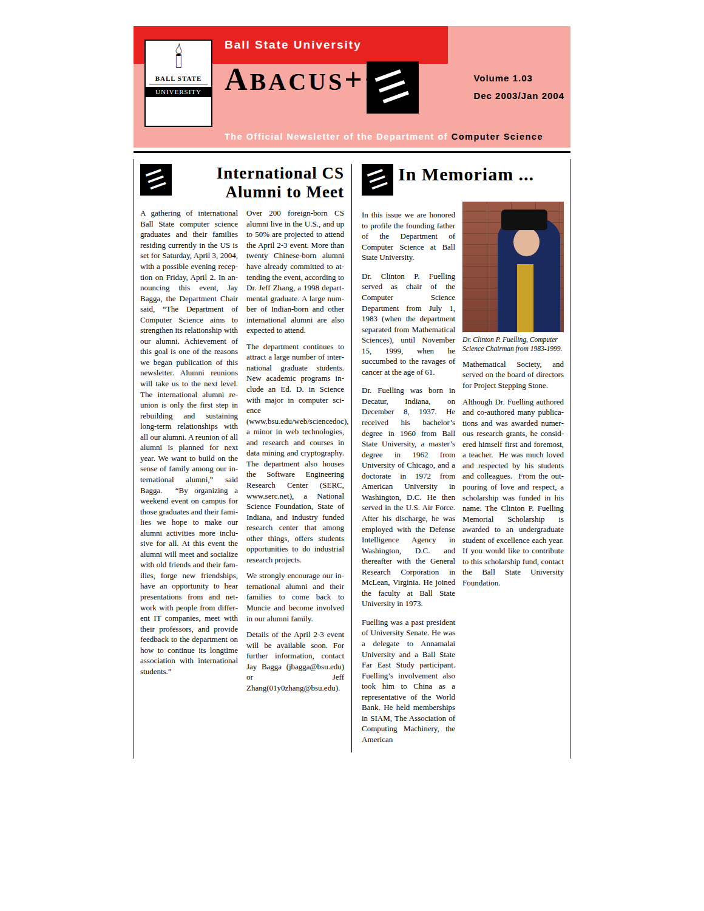Ball State University
🕯
BALL STATE
UNIVERSITY
ABACUS++
☰
Volume 1.03
Dec 2003/Jan 2004
The Official Newsletter of the Department of Computer Science
☰
International CS
Alumni to Meet
A gathering of international Ball State computer science graduates and their families residing currently in the US is set for Saturday, April 3, 2004, with a possible evening reception on Friday, April 2. In announcing this event, Jay Bagga, the Department Chair said, “The Department of Computer Science aims to strengthen its relationship with our alumni. Achievement of this goal is one of the reasons we began publication of this newsletter. Alumni reunions will take us to the next level. The international alumni reunion is only the first step in rebuilding and sustaining long-term relationships with all our alumni. A reunion of all alumni is planned for next year. We want to build on the sense of family among our international alumni,” said Bagga. “By organizing a weekend event on campus for those graduates and their families we hope to make our alumni activities more inclusive for all. At this event the alumni will meet and socialize with old friends and their families, forge new friendships, have an opportunity to hear presentations from and network with people from different IT companies, meet with their professors, and provide feedback to the department on how to continue its longtime association with international students.”
Over 200 foreign-born CS alumni live in the U.S., and up to 50% are projected to attend the April 2-3 event. More than twenty Chinese-born alumni have already committed to attending the event, according to Dr. Jeff Zhang, a 1998 departmental graduate. A large number of Indian-born and other international alumni are also expected to attend.
The department continues to attract a large number of international graduate students. New academic programs include an Ed. D. in Science with major in computer science (www.bsu.edu/web/sciencedoc), a minor in web technologies, and research and courses in data mining and cryptography. The department also houses the Software Engineering Research Center (SERC, www.serc.net), a National Science Foundation, State of Indiana, and industry funded research center that among other things, offers students opportunities to do industrial research projects.
We strongly encourage our international alumni and their families to come back to Muncie and become involved in our alumni family.
Details of the April 2-3 event will be available soon. For further information, contact Jay Bagga (jbagga@bsu.edu) or Jeff Zhang(01y0zhang@bsu.edu).
☰
In Memoriam ...
In this issue we are honored to profile the founding father of the Department of Computer Science at Ball State University.
Dr. Clinton P. Fuelling served as chair of the Computer Science Department from July 1, 1983 (when the department separated from Mathematical Sciences), until November 15, 1999, when he succumbed to the ravages of cancer at the age of 61.
Dr. Fuelling was born in Decatur, Indiana, on December 8, 1937. He received his bachelor’s degree in 1960 from Ball State University, a master’s degree in 1962 from University of Chicago, and a doctorate in 1972 from American University in Washington, D.C. He then served in the U.S. Air Force. After his discharge, he was employed with the Defense Intelligence Agency in Washington, D.C. and thereafter with the General Research Corporation in McLean, Virginia. He joined the faculty at Ball State University in 1973.
Fuelling was a past president of University Senate. He was a delegate to Annamalai University and a Ball State Far East Study participant. Fuelling’s involvement also took him to China as a representative of the World Bank. He held memberships in SIAM, The Association of Computing Machinery, the American
Dr. Clinton P. Fuelling, Computer Science Chairman from 1983-1999.
Mathematical Society, and served on the board of directors for Project Stepping Stone.
Although Dr. Fuelling authored and co-authored many publications and was awarded numerous research grants, he considered himself first and foremost, a teacher. He was much loved and respected by his students and colleagues. From the outpouring of love and respect, a scholarship was funded in his name. The Clinton P. Fuelling Memorial Scholarship is awarded to an undergraduate student of excellence each year. If you would like to contribute to this scholarship fund, contact the Ball State University Foundation.